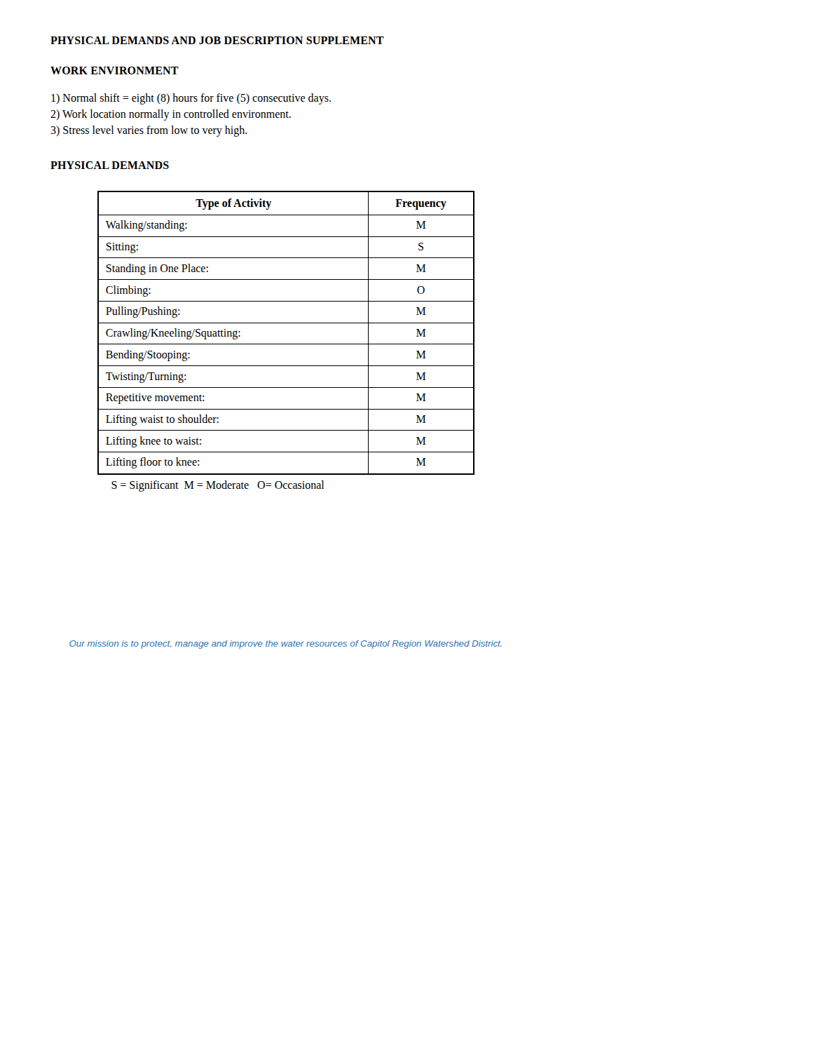PHYSICAL DEMANDS AND JOB DESCRIPTION SUPPLEMENT
WORK ENVIRONMENT
1) Normal shift = eight (8) hours for five (5) consecutive days.
2) Work location normally in controlled environment.
3) Stress level varies from low to very high.
PHYSICAL DEMANDS
| Type of Activity | Frequency |
| --- | --- |
| Walking/standing: | M |
| Sitting: | S |
| Standing in One Place: | M |
| Climbing: | O |
| Pulling/Pushing: | M |
| Crawling/Kneeling/Squatting: | M |
| Bending/Stooping: | M |
| Twisting/Turning: | M |
| Repetitive movement: | M |
| Lifting waist to shoulder: | M |
| Lifting knee to waist: | M |
| Lifting floor to knee: | M |
S = Significant M = Moderate O= Occasional
Our mission is to protect, manage and improve the water resources of Capitol Region Watershed District.